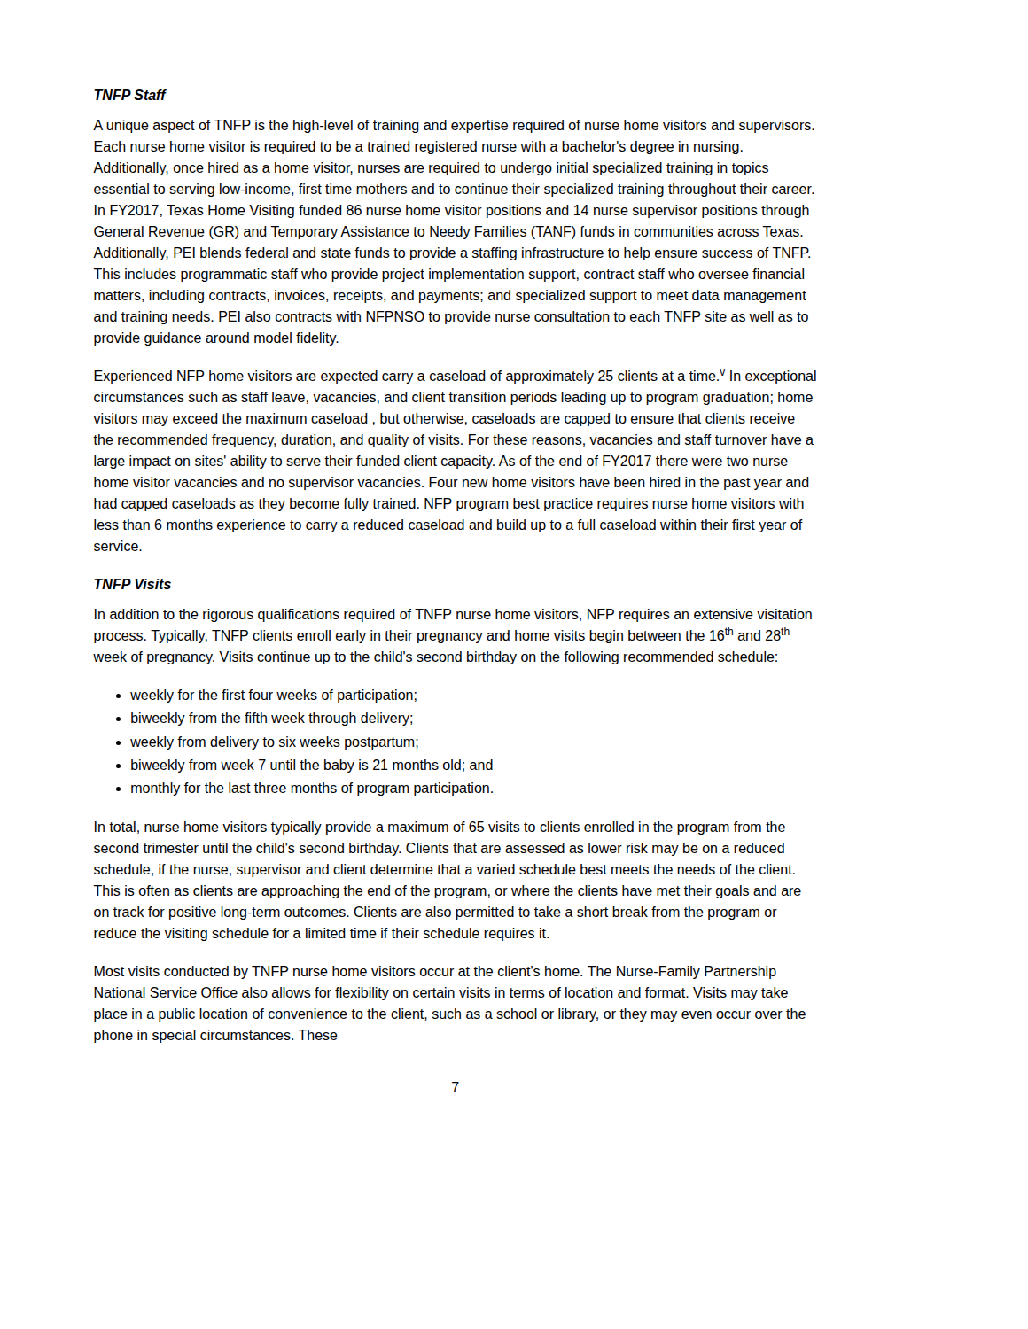TNFP Staff
A unique aspect of TNFP is the high-level of training and expertise required of nurse home visitors and supervisors. Each nurse home visitor is required to be a trained registered nurse with a bachelor's degree in nursing. Additionally, once hired as a home visitor, nurses are required to undergo initial specialized training in topics essential to serving low-income, first time mothers and to continue their specialized training throughout their career. In FY2017, Texas Home Visiting funded 86 nurse home visitor positions and 14 nurse supervisor positions through General Revenue (GR) and Temporary Assistance to Needy Families (TANF) funds in communities across Texas. Additionally, PEI blends federal and state funds to provide a staffing infrastructure to help ensure success of TNFP. This includes programmatic staff who provide project implementation support, contract staff who oversee financial matters, including contracts, invoices, receipts, and payments; and specialized support to meet data management and training needs. PEI also contracts with NFPNSO to provide nurse consultation to each TNFP site as well as to provide guidance around model fidelity.
Experienced NFP home visitors are expected carry a caseload of approximately 25 clients at a time.v In exceptional circumstances such as staff leave, vacancies, and client transition periods leading up to program graduation; home visitors may exceed the maximum caseload , but otherwise, caseloads are capped to ensure that clients receive the recommended frequency, duration, and quality of visits. For these reasons, vacancies and staff turnover have a large impact on sites' ability to serve their funded client capacity. As of the end of FY2017 there were two nurse home visitor vacancies and no supervisor vacancies. Four new home visitors have been hired in the past year and had capped caseloads as they become fully trained. NFP program best practice requires nurse home visitors with less than 6 months experience to carry a reduced caseload and build up to a full caseload within their first year of service.
TNFP Visits
In addition to the rigorous qualifications required of TNFP nurse home visitors, NFP requires an extensive visitation process. Typically, TNFP clients enroll early in their pregnancy and home visits begin between the 16th and 28th week of pregnancy. Visits continue up to the child's second birthday on the following recommended schedule:
weekly for the first four weeks of participation;
biweekly from the fifth week through delivery;
weekly from delivery to six weeks postpartum;
biweekly from week 7 until the baby is 21 months old; and
monthly for the last three months of program participation.
In total, nurse home visitors typically provide a maximum of 65 visits to clients enrolled in the program from the second trimester until the child's second birthday. Clients that are assessed as lower risk may be on a reduced schedule, if the nurse, supervisor and client determine that a varied schedule best meets the needs of the client. This is often as clients are approaching the end of the program, or where the clients have met their goals and are on track for positive long-term outcomes. Clients are also permitted to take a short break from the program or reduce the visiting schedule for a limited time if their schedule requires it.
Most visits conducted by TNFP nurse home visitors occur at the client's home. The Nurse-Family Partnership National Service Office also allows for flexibility on certain visits in terms of location and format. Visits may take place in a public location of convenience to the client, such as a school or library, or they may even occur over the phone in special circumstances. These
7